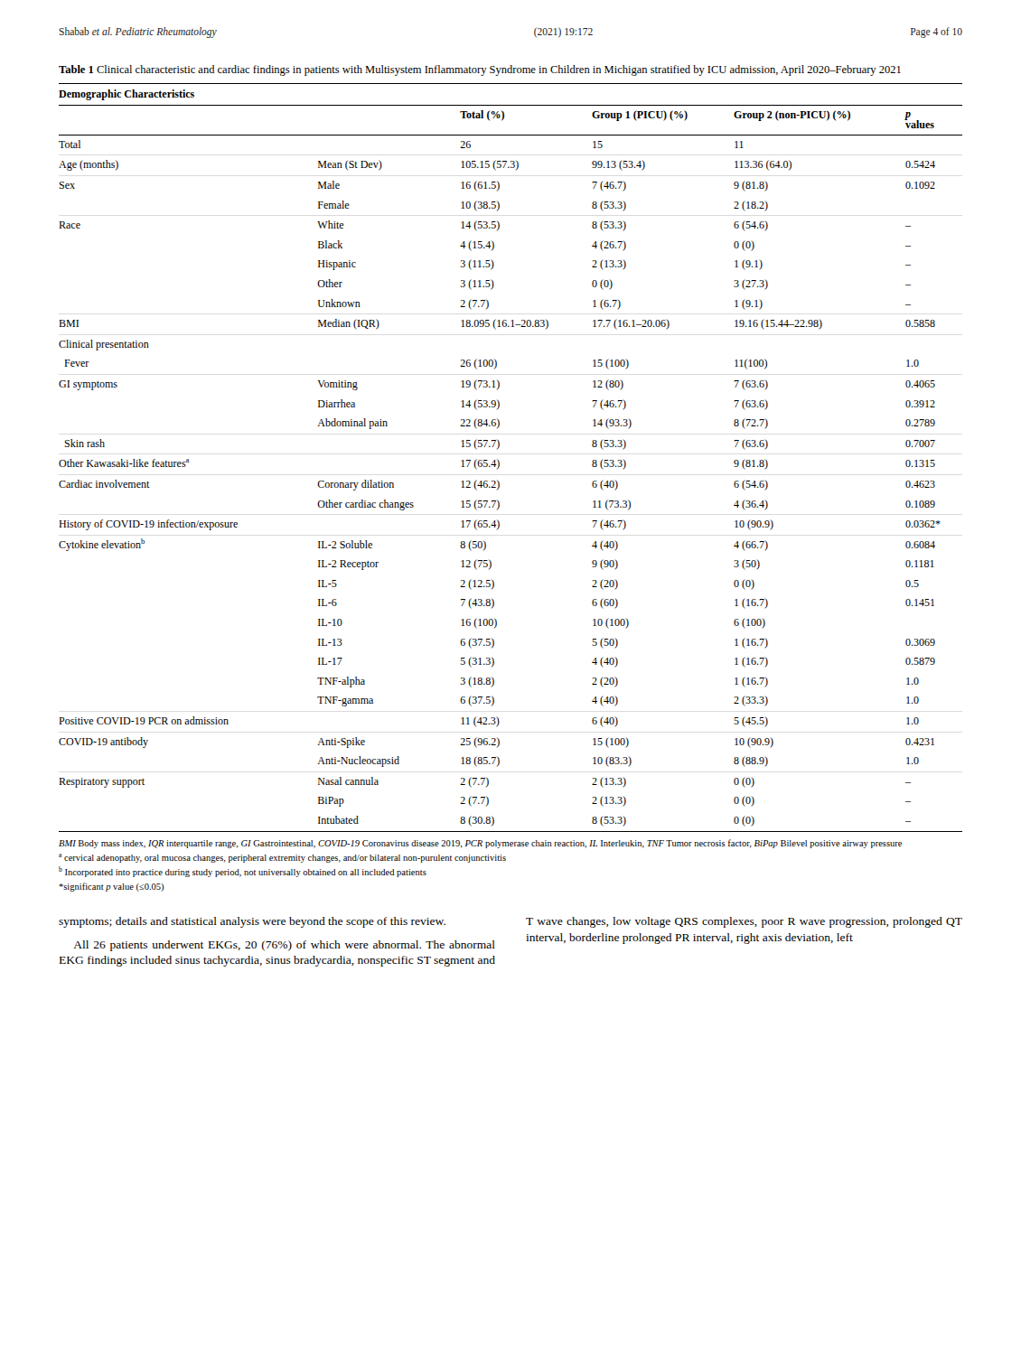Shabab et al. Pediatric Rheumatology
(2021) 19:172
Page 4 of 10
Table 1 Clinical characteristic and cardiac findings in patients with Multisystem Inflammatory Syndrome in Children in Michigan stratified by ICU admission, April 2020–February 2021
Demographic Characteristics
| | | Total (%) | Group 1 (PICU) (%) | Group 2 (non-PICU) (%) | p values |
| --- | --- | --- | --- | --- | --- |
| Total | | 26 | 15 | 11 | |
| Age (months) | Mean (St Dev) | 105.15 (57.3) | 99.13 (53.4) | 113.36 (64.0) | 0.5424 |
| Sex | Male | 16 (61.5) | 7 (46.7) | 9 (81.8) | 0.1092 |
| | Female | 10 (38.5) | 8 (53.3) | 2 (18.2) | |
| Race | White | 14 (53.5) | 8 (53.3) | 6 (54.6) | – |
| | Black | 4 (15.4) | 4 (26.7) | 0 (0) | – |
| | Hispanic | 3 (11.5) | 2 (13.3) | 1 (9.1) | – |
| | Other | 3 (11.5) | 0 (0) | 3 (27.3) | – |
| | Unknown | 2 (7.7) | 1 (6.7) | 1 (9.1) | – |
| BMI | Median (IQR) | 18.095 (16.1–20.83) | 17.7 (16.1–20.06) | 19.16 (15.44–22.98) | 0.5858 |
| Clinical presentation | | | | | |
| Fever | | 26 (100) | 15 (100) | 11(100) | 1.0 |
| GI symptoms | Vomiting | 19 (73.1) | 12 (80) | 7 (63.6) | 0.4065 |
| | Diarrhea | 14 (53.9) | 7 (46.7) | 7 (63.6) | 0.3912 |
| | Abdominal pain | 22 (84.6) | 14 (93.3) | 8 (72.7) | 0.2789 |
| Skin rash | | 15 (57.7) | 8 (53.3) | 7 (63.6) | 0.7007 |
| Other Kawasaki-like features a | | 17 (65.4) | 8 (53.3) | 9 (81.8) | 0.1315 |
| Cardiac involvement | Coronary dilation | 12 (46.2) | 6 (40) | 6 (54.6) | 0.4623 |
| | Other cardiac changes | 15 (57.7) | 11 (73.3) | 4 (36.4) | 0.1089 |
| History of COVID-19 infection/exposure | | 17 (65.4) | 7 (46.7) | 10 (90.9) | 0.0362* |
| Cytokine elevation b | IL-2 Soluble | 8 (50) | 4 (40) | 4 (66.7) | 0.6084 |
| | IL-2 Receptor | 12 (75) | 9 (90) | 3 (50) | 0.1181 |
| | IL-5 | 2 (12.5) | 2 (20) | 0 (0) | 0.5 |
| | IL-6 | 7 (43.8) | 6 (60) | 1 (16.7) | 0.1451 |
| | IL-10 | 16 (100) | 10 (100) | 6 (100) | |
| | IL-13 | 6 (37.5) | 5 (50) | 1 (16.7) | 0.3069 |
| | IL-17 | 5 (31.3) | 4 (40) | 1 (16.7) | 0.5879 |
| | TNF-alpha | 3 (18.8) | 2 (20) | 1 (16.7) | 1.0 |
| | TNF-gamma | 6 (37.5) | 4 (40) | 2 (33.3) | 1.0 |
| Positive COVID-19 PCR on admission | | 11 (42.3) | 6 (40) | 5 (45.5) | 1.0 |
| COVID-19 antibody | Anti-Spike | 25 (96.2) | 15 (100) | 10 (90.9) | 0.4231 |
| | Anti-Nucleocapsid | 18 (85.7) | 10 (83.3) | 8 (88.9) | 1.0 |
| Respiratory support | Nasal cannula | 2 (7.7) | 2 (13.3) | 0 (0) | – |
| | BiPap | 2 (7.7) | 2 (13.3) | 0 (0) | – |
| | Intubated | 8 (30.8) | 8 (53.3) | 0 (0) | – |
BMI Body mass index, IQR interquartile range, GI Gastrointestinal, COVID-19 Coronavirus disease 2019, PCR polymerase chain reaction, IL Interleukin, TNF Tumor necrosis factor, BiPap Bilevel positive airway pressure
a cervical adenopathy, oral mucosa changes, peripheral extremity changes, and/or bilateral non-purulent conjunctivitis
b Incorporated into practice during study period, not universally obtained on all included patients
*significant p value (≤0.05)
symptoms; details and statistical analysis were beyond the scope of this review.
All 26 patients underwent EKGs, 20 (76%) of which were abnormal. The abnormal EKG findings included sinus tachycardia, sinus bradycardia, nonspecific ST segment and T wave changes, low voltage QRS complexes, poor R wave progression, prolonged QT interval, borderline prolonged PR interval, right axis deviation, left